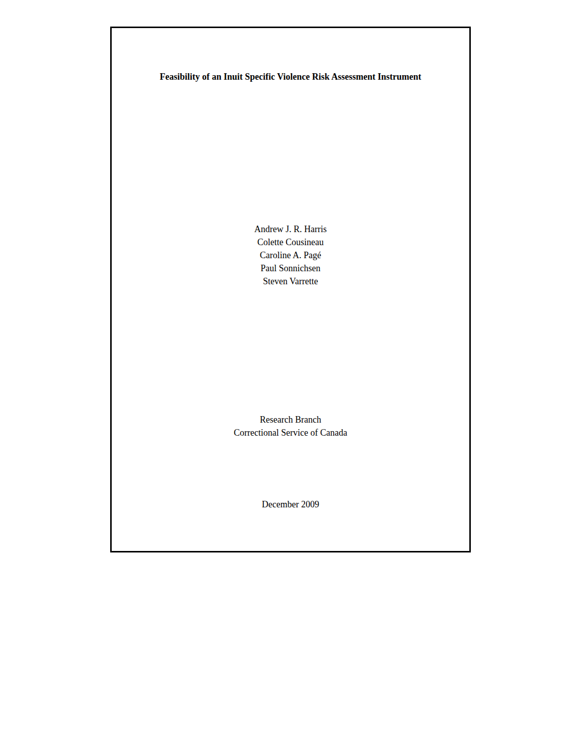Feasibility of an Inuit Specific Violence Risk Assessment Instrument
Andrew J. R. Harris
Colette Cousineau
Caroline A. Pagé
Paul Sonnichsen
Steven Varrette
Research Branch
Correctional Service of Canada
December 2009